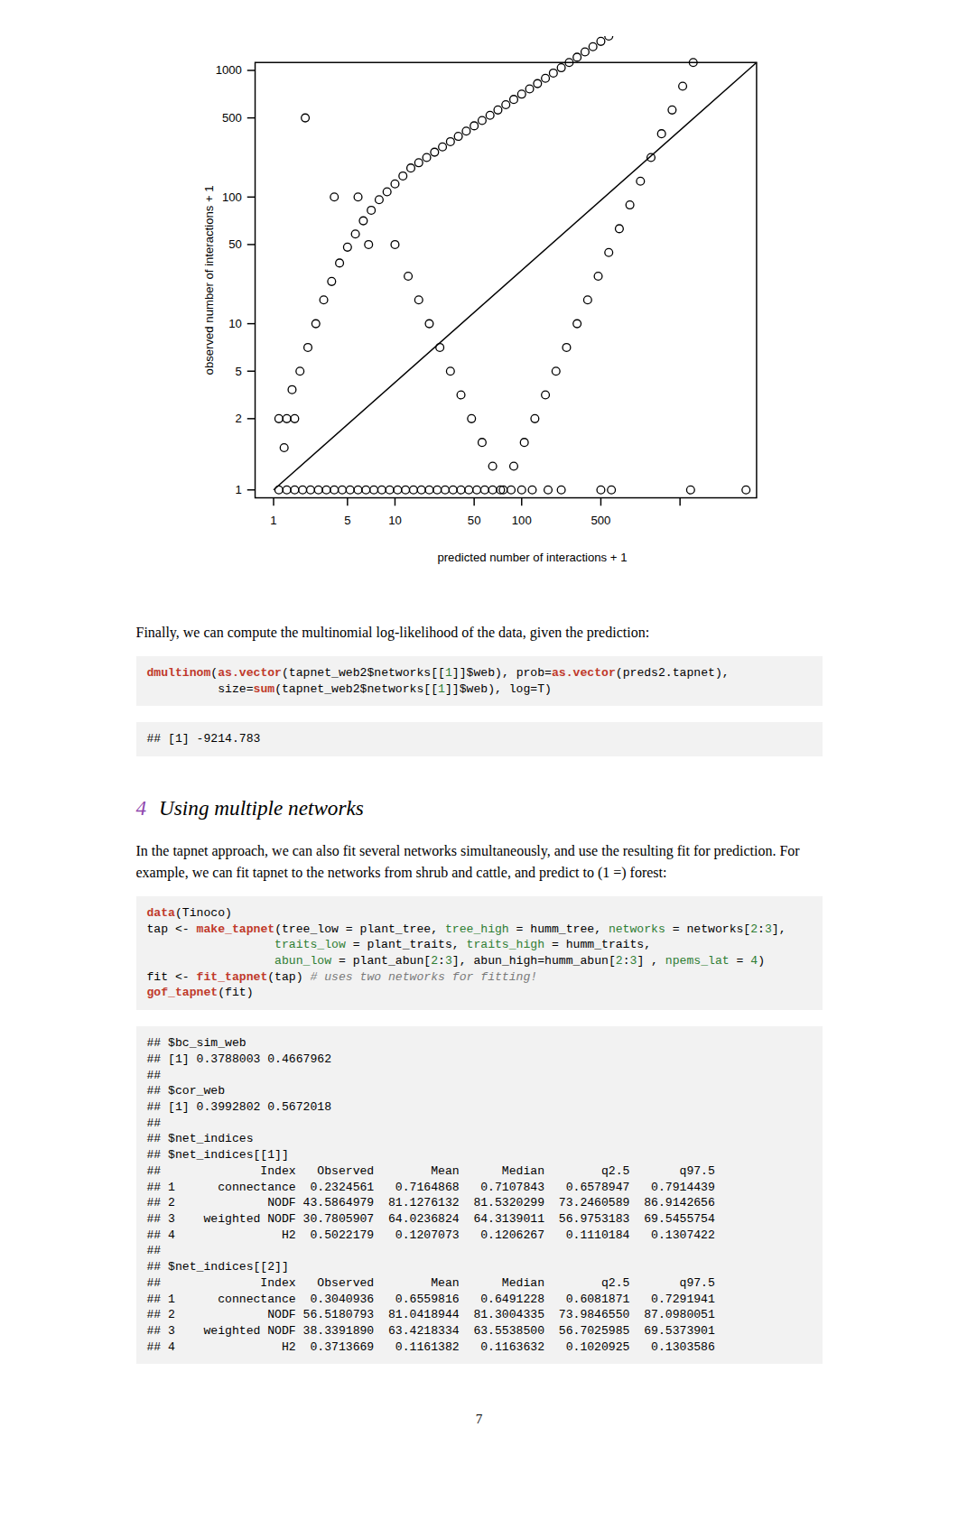1000 500 100 50 10 5 2 1 1 5 10 50 100 500 predicted number of interactions + 1 observed number of interactions + 1
Finally, we can compute the multinomial log-likelihood of the data, given the prediction:
dmultinom(as.vector(tapnet_web2$networks[[1]]$web), prob=as.vector(preds2.tapnet),
          size=sum(tapnet_web2$networks[[1]]$web), log=T)
## [1] -9214.783
4 Using multiple networks
In the tapnet approach, we can also fit several networks simultaneously, and use the resulting fit for prediction. For example, we can fit tapnet to the networks from shrub and cattle, and predict to (1 =) forest:
data(Tinoco)
tap <- make_tapnet(tree_low = plant_tree, tree_high = humm_tree, networks = networks[2:3],
                  traits_low = plant_traits, traits_high = humm_traits,
                  abun_low = plant_abun[2:3], abun_high=humm_abun[2:3] , npems_lat = 4)
fit <- fit_tapnet(tap) # uses two networks for fitting!
gof_tapnet(fit)
## $bc_sim_web
## [1] 0.3788003 0.4667962
##
## $cor_web
## [1] 0.3992802 0.5672018
##
## $net_indices
## $net_indices[[1]]
##              Index   Observed        Mean      Median        q2.5       q97.5
## 1      connectance  0.2324561   0.7164868   0.7107843   0.6578947   0.7914439
## 2             NODF 43.5864979  81.1276132  81.5320299  73.2460589  86.9142656
## 3    weighted NODF 30.7805907  64.0236824  64.3139011  56.9753183  69.5455754
## 4               H2  0.5022179   0.1207073   0.1206267   0.1110184   0.1307422
##
## $net_indices[[2]]
##              Index   Observed        Mean      Median        q2.5       q97.5
## 1      connectance  0.3040936   0.6559816   0.6491228   0.6081871   0.7291941
## 2             NODF 56.5180793  81.0418944  81.3004335  73.9846550  87.0980051
## 3    weighted NODF 38.3391890  63.4218334  63.5538500  56.7025985  69.5373901
## 4               H2  0.3713669   0.1161382   0.1163632   0.1020925   0.1303586
7